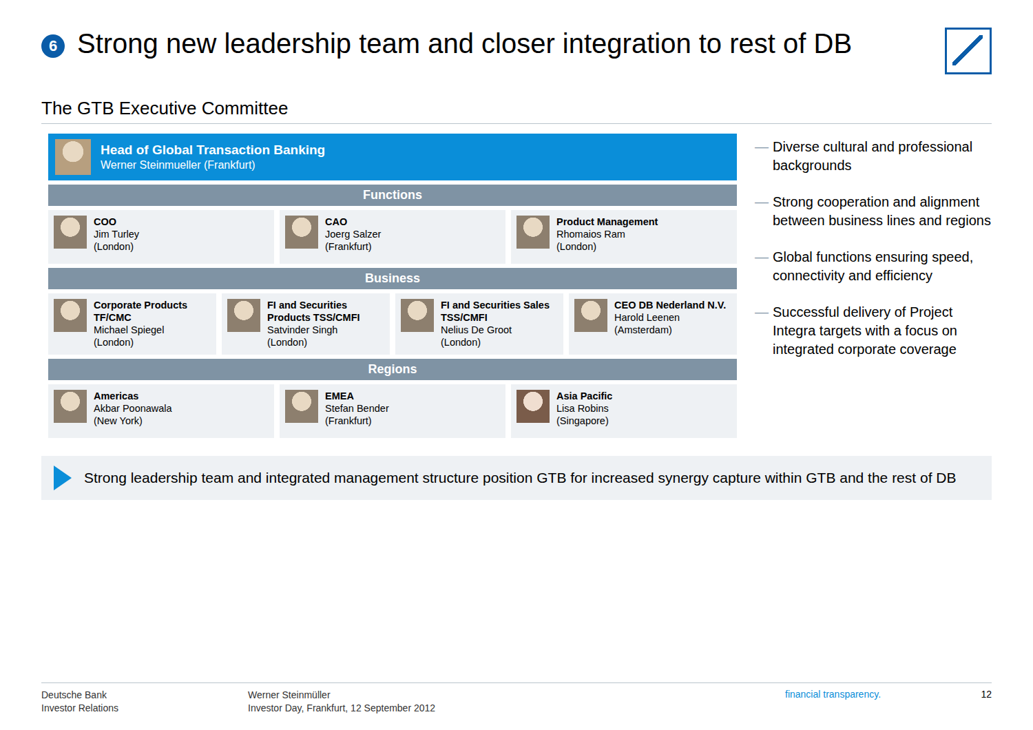6
Strong new leadership team and closer integration to rest of DB
The GTB Executive Committee
Head of Global Transaction Banking
Werner Steinmueller (Frankfurt)
Functions
COO
Jim Turley
(London)
CAO
Joerg Salzer
(Frankfurt)
Product Management
Rhomaios Ram
(London)
Business
Corporate Products TF/CMC
Michael Spiegel
(London)
FI and Securities Products TSS/CMFI
Satvinder Singh
(London)
FI and Securities Sales TSS/CMFI
Nelius De Groot
(London)
CEO DB Nederland N.V.
Harold Leenen
(Amsterdam)
Regions
Americas
Akbar Poonawala
(New York)
EMEA
Stefan Bender
(Frankfurt)
Asia Pacific
Lisa Robins
(Singapore)
Diverse cultural and professional backgrounds
Strong cooperation and alignment between business lines and regions
Global functions ensuring speed, connectivity and efficiency
Successful delivery of Project Integra targets with a focus on integrated corporate coverage
Strong leadership team and integrated management structure position GTB for increased synergy capture within GTB and the rest of DB
Deutsche Bank
Investor Relations
Werner Steinmüller
Investor Day, Frankfurt, 12 September 2012
financial transparency.
12